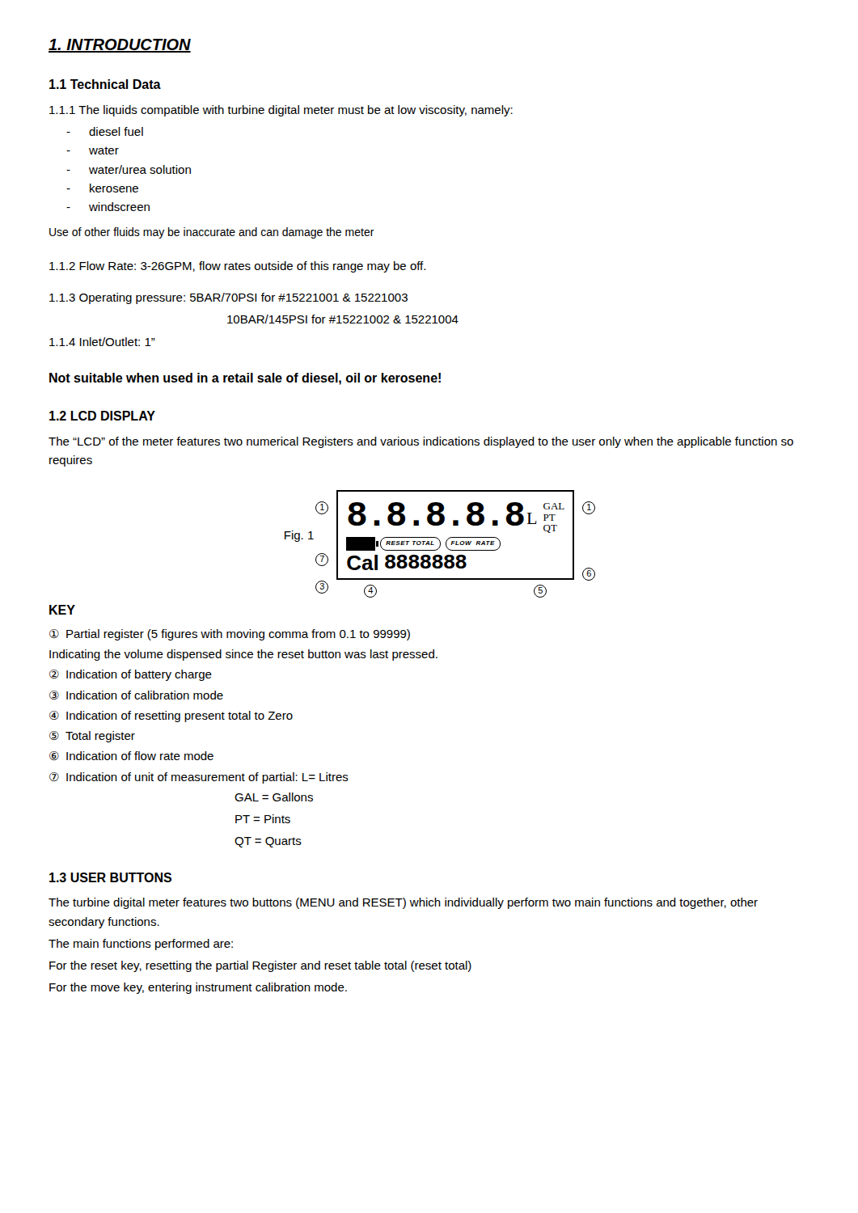1. INTRODUCTION
1.1 Technical Data
1.1.1 The liquids compatible with turbine digital meter must be at low viscosity, namely:
diesel fuel
water
water/urea solution
kerosene
windscreen
Use of other fluids may be inaccurate and can damage the meter
1.1.2 Flow Rate: 3-26GPM, flow rates outside of this range may be off.
1.1.3 Operating pressure: 5BAR/70PSI for #15221001 & 15221003
10BAR/145PSI for #15221002 & 15221004
1.1.4 Inlet/Outlet: 1”
Not suitable when used in a retail sale of diesel, oil or kerosene!
1.2 LCD DISPLAY
The “LCD” of the meter features two numerical Registers and various indications displayed to the user only when the applicable function so requires
Fig. 1
1 7 3 4 5 6 1
8.8.8.8.8 L GAL
PT
QT
RESET TOTAL FLOW RATE
Cal 8888888
KEY
① Partial register (5 figures with moving comma from 0.1 to 99999)
Indicating the volume dispensed since the reset button was last pressed.
② Indication of battery charge
③ Indication of calibration mode
④ Indication of resetting present total to Zero
⑤ Total register
⑥ Indication of flow rate mode
⑦ Indication of unit of measurement of partial: L= Litres
GAL = Gallons
PT = Pints
QT = Quarts
1.3 USER BUTTONS
The turbine digital meter features two buttons (MENU and RESET) which individually perform two main functions and together, other secondary functions.
The main functions performed are:
For the reset key, resetting the partial Register and reset table total (reset total)
For the move key, entering instrument calibration mode.